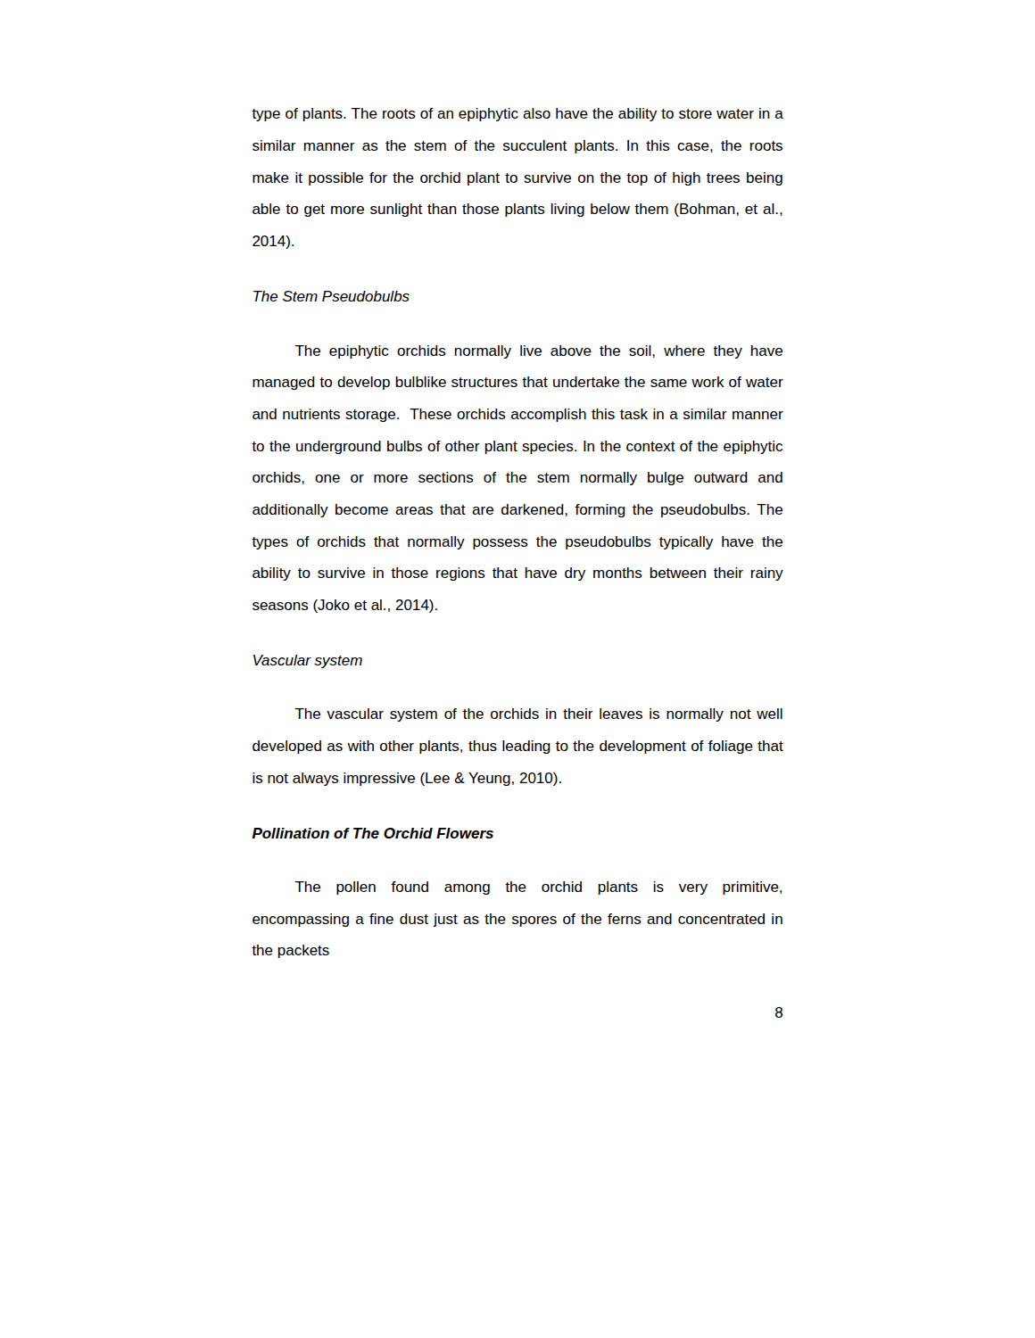type of plants. The roots of an epiphytic also have the ability to store water in a similar manner as the stem of the succulent plants. In this case, the roots make it possible for the orchid plant to survive on the top of high trees being able to get more sunlight than those plants living below them (Bohman, et al., 2014).
The Stem Pseudobulbs
The epiphytic orchids normally live above the soil, where they have managed to develop bulblike structures that undertake the same work of water and nutrients storage. These orchids accomplish this task in a similar manner to the underground bulbs of other plant species. In the context of the epiphytic orchids, one or more sections of the stem normally bulge outward and additionally become areas that are darkened, forming the pseudobulbs. The types of orchids that normally possess the pseudobulbs typically have the ability to survive in those regions that have dry months between their rainy seasons (Joko et al., 2014).
Vascular system
The vascular system of the orchids in their leaves is normally not well developed as with other plants, thus leading to the development of foliage that is not always impressive (Lee & Yeung, 2010).
Pollination of The Orchid Flowers
The pollen found among the orchid plants is very primitive, encompassing a fine dust just as the spores of the ferns and concentrated in the packets
8